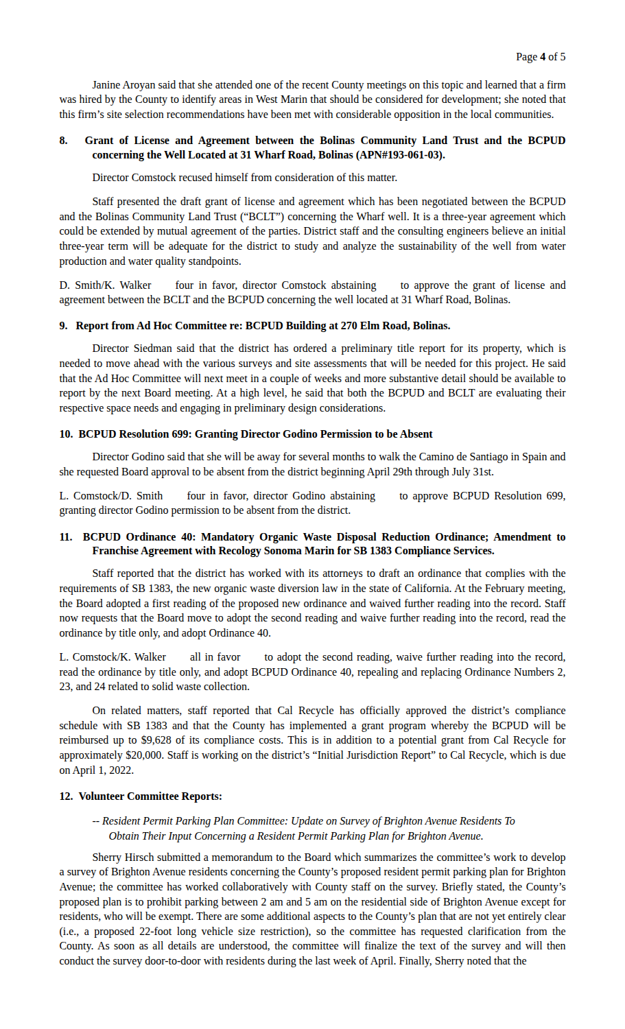Page 4 of 5
Janine Aroyan said that she attended one of the recent County meetings on this topic and learned that a firm was hired by the County to identify areas in West Marin that should be considered for development; she noted that this firm’s site selection recommendations have been met with considerable opposition in the local communities.
8. Grant of License and Agreement between the Bolinas Community Land Trust and the BCPUD concerning the Well Located at 31 Wharf Road, Bolinas (APN#193-061-03).
Director Comstock recused himself from consideration of this matter.
Staff presented the draft grant of license and agreement which has been negotiated between the BCPUD and the Bolinas Community Land Trust (“BCLT”) concerning the Wharf well. It is a three-year agreement which could be extended by mutual agreement of the parties. District staff and the consulting engineers believe an initial three-year term will be adequate for the district to study and analyze the sustainability of the well from water production and water quality standpoints.
D. Smith/K. Walker four in favor, director Comstock abstaining to approve the grant of license and agreement between the BCLT and the BCPUD concerning the well located at 31 Wharf Road, Bolinas.
9. Report from Ad Hoc Committee re: BCPUD Building at 270 Elm Road, Bolinas.
Director Siedman said that the district has ordered a preliminary title report for its property, which is needed to move ahead with the various surveys and site assessments that will be needed for this project. He said that the Ad Hoc Committee will next meet in a couple of weeks and more substantive detail should be available to report by the next Board meeting. At a high level, he said that both the BCPUD and BCLT are evaluating their respective space needs and engaging in preliminary design considerations.
10. BCPUD Resolution 699: Granting Director Godino Permission to be Absent
Director Godino said that she will be away for several months to walk the Camino de Santiago in Spain and she requested Board approval to be absent from the district beginning April 29th through July 31st.
L. Comstock/D. Smith four in favor, director Godino abstaining to approve BCPUD Resolution 699, granting director Godino permission to be absent from the district.
11. BCPUD Ordinance 40: Mandatory Organic Waste Disposal Reduction Ordinance; Amendment to Franchise Agreement with Recology Sonoma Marin for SB 1383 Compliance Services.
Staff reported that the district has worked with its attorneys to draft an ordinance that complies with the requirements of SB 1383, the new organic waste diversion law in the state of California. At the February meeting, the Board adopted a first reading of the proposed new ordinance and waived further reading into the record. Staff now requests that the Board move to adopt the second reading and waive further reading into the record, read the ordinance by title only, and adopt Ordinance 40.
L. Comstock/K. Walker all in favor to adopt the second reading, waive further reading into the record, read the ordinance by title only, and adopt BCPUD Ordinance 40, repealing and replacing Ordinance Numbers 2, 23, and 24 related to solid waste collection.
On related matters, staff reported that Cal Recycle has officially approved the district’s compliance schedule with SB 1383 and that the County has implemented a grant program whereby the BCPUD will be reimbursed up to $9,628 of its compliance costs. This is in addition to a potential grant from Cal Recycle for approximately $20,000. Staff is working on the district’s “Initial Jurisdiction Report” to Cal Recycle, which is due on April 1, 2022.
12. Volunteer Committee Reports:
-- Resident Permit Parking Plan Committee: Update on Survey of Brighton Avenue Residents To Obtain Their Input Concerning a Resident Permit Parking Plan for Brighton Avenue.
Sherry Hirsch submitted a memorandum to the Board which summarizes the committee’s work to develop a survey of Brighton Avenue residents concerning the County’s proposed resident permit parking plan for Brighton Avenue; the committee has worked collaboratively with County staff on the survey. Briefly stated, the County’s proposed plan is to prohibit parking between 2 am and 5 am on the residential side of Brighton Avenue except for residents, who will be exempt. There are some additional aspects to the County’s plan that are not yet entirely clear (i.e., a proposed 22-foot long vehicle size restriction), so the committee has requested clarification from the County. As soon as all details are understood, the committee will finalize the text of the survey and will then conduct the survey door-to-door with residents during the last week of April. Finally, Sherry noted that the